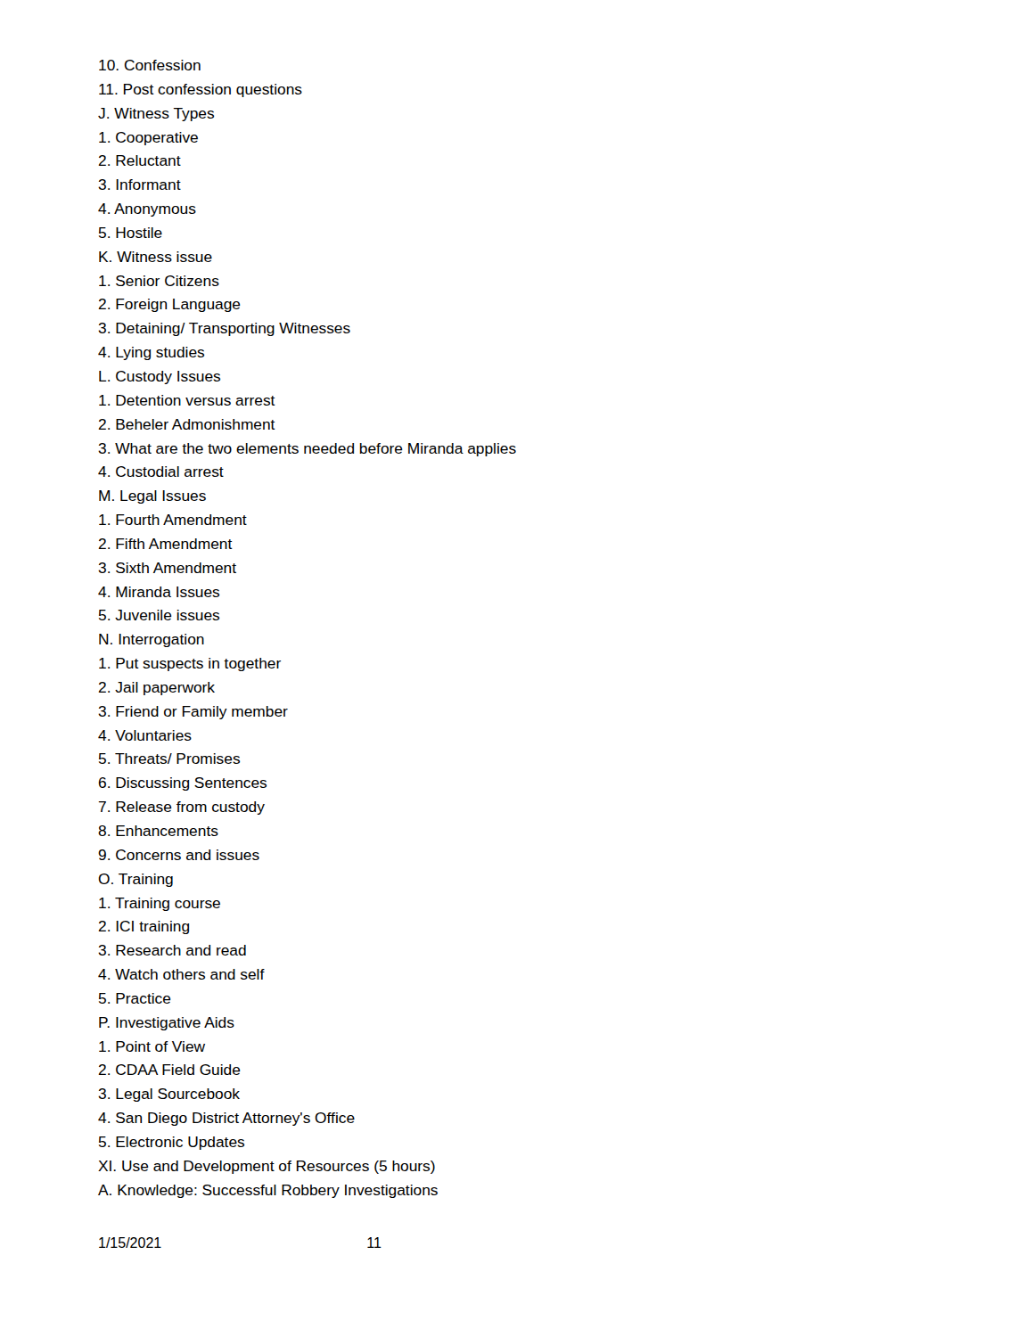10. Confession
11. Post confession questions
J. Witness Types
1. Cooperative
2. Reluctant
3. Informant
4. Anonymous
5. Hostile
K. Witness issue
1. Senior Citizens
2. Foreign Language
3. Detaining/ Transporting Witnesses
4. Lying studies
L. Custody Issues
1. Detention versus arrest
2. Beheler Admonishment
3. What are the two elements needed before Miranda applies
4. Custodial arrest
M. Legal Issues
1. Fourth Amendment
2. Fifth Amendment
3. Sixth Amendment
4. Miranda Issues
5. Juvenile issues
N. Interrogation
1. Put suspects in together
2. Jail paperwork
3. Friend or Family member
4. Voluntaries
5. Threats/ Promises
6. Discussing Sentences
7. Release from custody
8. Enhancements
9. Concerns and issues
O. Training
1. Training course
2. ICI training
3. Research and read
4. Watch others and self
5. Practice
P. Investigative Aids
1. Point of View
2. CDAA Field Guide
3. Legal Sourcebook
4. San Diego District Attorney's Office
5. Electronic Updates
XI. Use and Development of Resources (5 hours)
A. Knowledge: Successful Robbery Investigations
1/15/2021 11